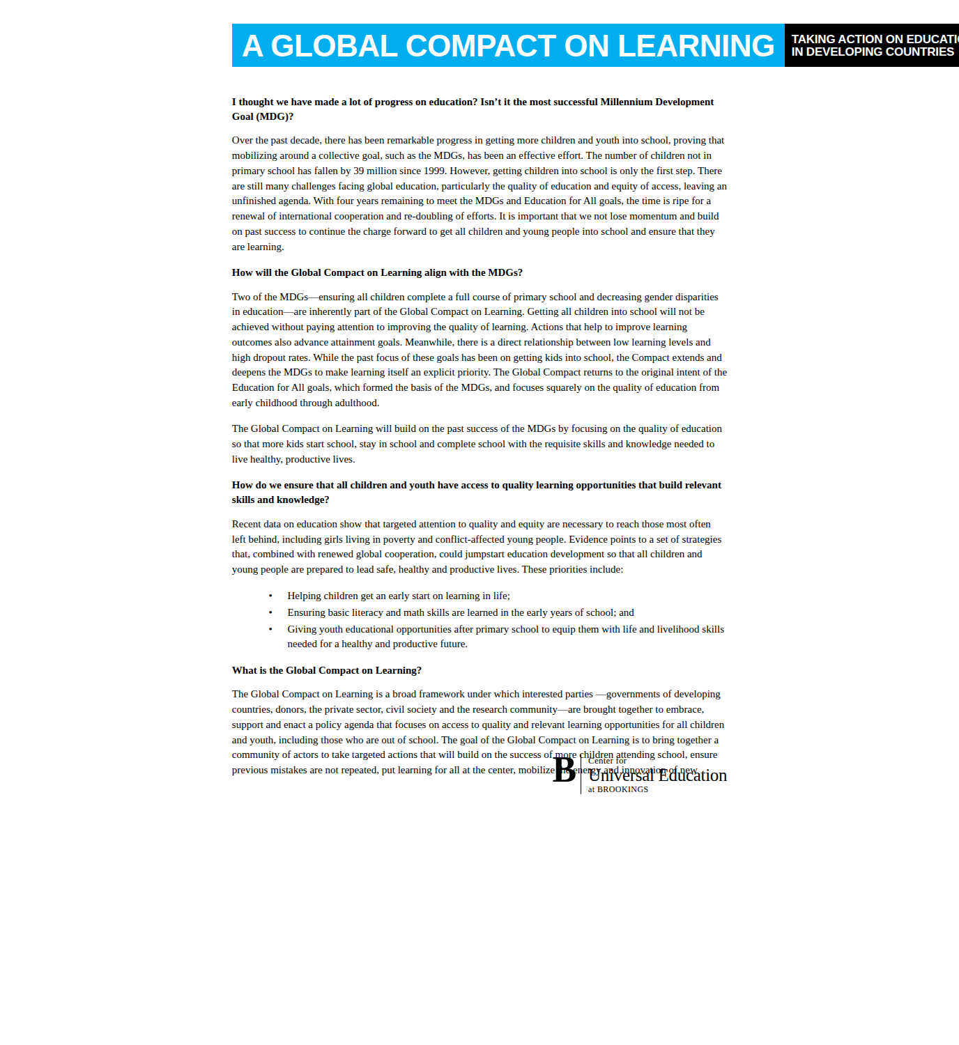A Global Compact on Learning
Taking Action on Education
in Developing Countries
I thought we have made a lot of progress on education? Isn’t it the most successful Millennium Development Goal (MDG)?
Over the past decade, there has been remarkable progress in getting more children and youth into school, proving that mobilizing around a collective goal, such as the MDGs, has been an effective effort. The number of children not in primary school has fallen by 39 million since 1999. However, getting children into school is only the first step. There are still many challenges facing global education, particularly the quality of education and equity of access, leaving an unfinished agenda. With four years remaining to meet the MDGs and Education for All goals, the time is ripe for a renewal of international cooperation and re-doubling of efforts. It is important that we not lose momentum and build on past success to continue the charge forward to get all children and young people into school and ensure that they are learning.
How will the Global Compact on Learning align with the MDGs?
Two of the MDGs—ensuring all children complete a full course of primary school and decreasing gender disparities in education—are inherently part of the Global Compact on Learning. Getting all children into school will not be achieved without paying attention to improving the quality of learning. Actions that help to improve learning outcomes also advance attainment goals. Meanwhile, there is a direct relationship between low learning levels and high dropout rates. While the past focus of these goals has been on getting kids into school, the Compact extends and deepens the MDGs to make learning itself an explicit priority. The Global Compact returns to the original intent of the Education for All goals, which formed the basis of the MDGs, and focuses squarely on the quality of education from early childhood through adulthood.
The Global Compact on Learning will build on the past success of the MDGs by focusing on the quality of education so that more kids start school, stay in school and complete school with the requisite skills and knowledge needed to live healthy, productive lives.
How do we ensure that all children and youth have access to quality learning opportunities that build relevant skills and knowledge?
Recent data on education show that targeted attention to quality and equity are necessary to reach those most often left behind, including girls living in poverty and conflict-affected young people. Evidence points to a set of strategies that, combined with renewed global cooperation, could jumpstart education development so that all children and young people are prepared to lead safe, healthy and productive lives. These priorities include:
Helping children get an early start on learning in life;
Ensuring basic literacy and math skills are learned in the early years of school; and
Giving youth educational opportunities after primary school to equip them with life and livelihood skills needed for a healthy and productive future.
What is the Global Compact on Learning?
The Global Compact on Learning is a broad framework under which interested parties —governments of developing countries, donors, the private sector, civil society and the research community—are brought together to embrace, support and enact a policy agenda that focuses on access to quality and relevant learning opportunities for all children and youth, including those who are out of school. The goal of the Global Compact on Learning is to bring together a community of actors to take targeted actions that will build on the success of more children attending school, ensure previous mistakes are not repeated, put learning for all at the center, mobilize the energy and innovation of new
B
Center for
Universal Education
at BROOKINGS